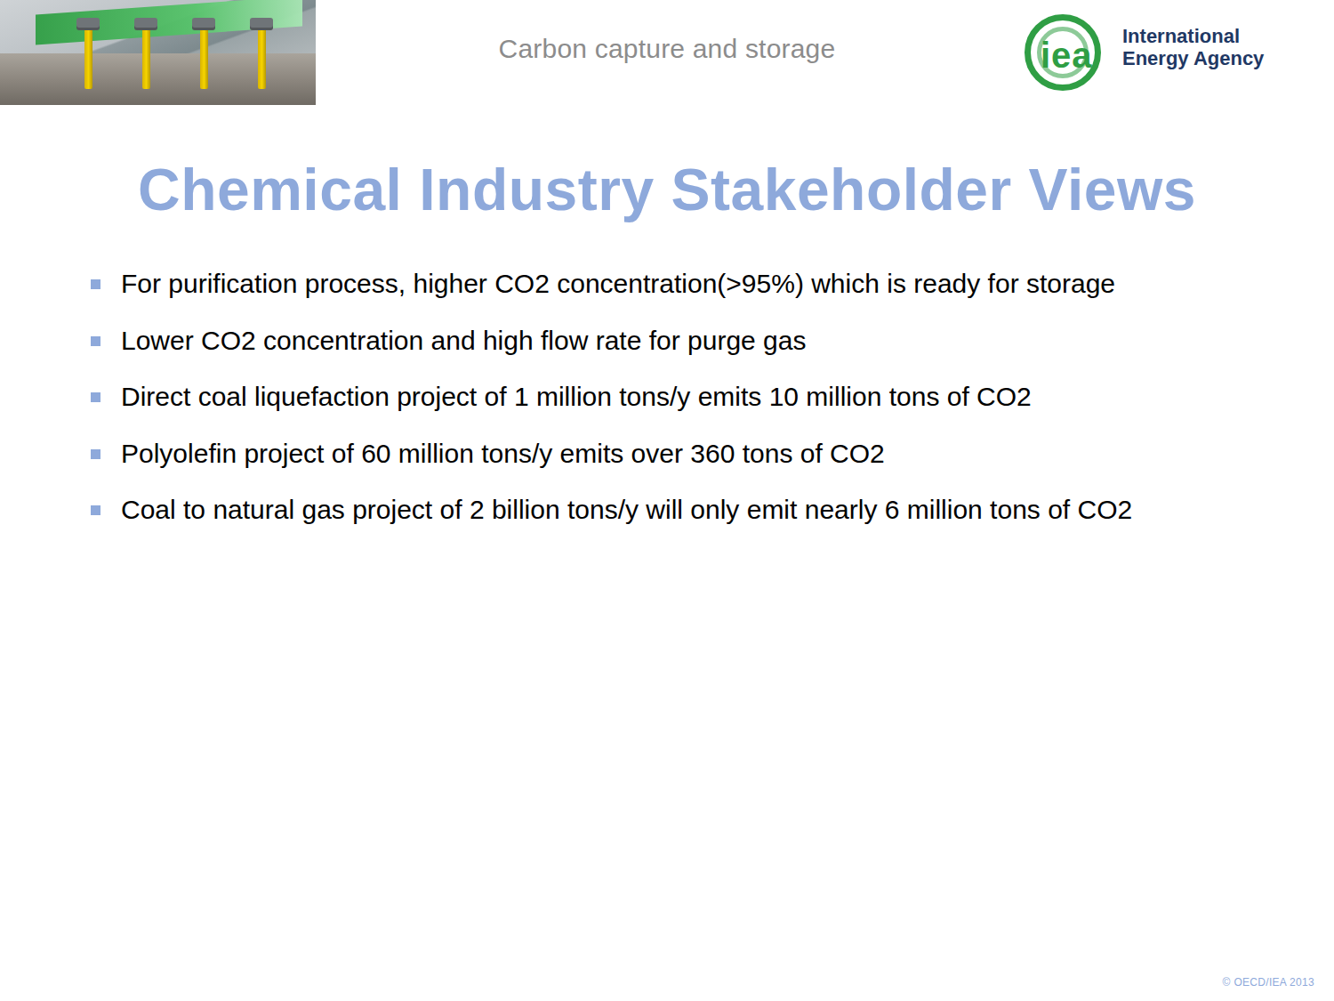Carbon capture and storage
iea
International
Energy Agency
Chemical Industry Stakeholder Views
For purification process, higher CO2 concentration(>95%) which is ready for storage
Lower CO2 concentration and high flow rate for purge gas
Direct coal liquefaction project of 1 million tons/y emits 10 million tons of CO2
Polyolefin project of 60 million tons/y emits over 360 tons of CO2
Coal to natural gas project of 2 billion tons/y will only emit nearly 6 million tons of CO2
© OECD/IEA 2013